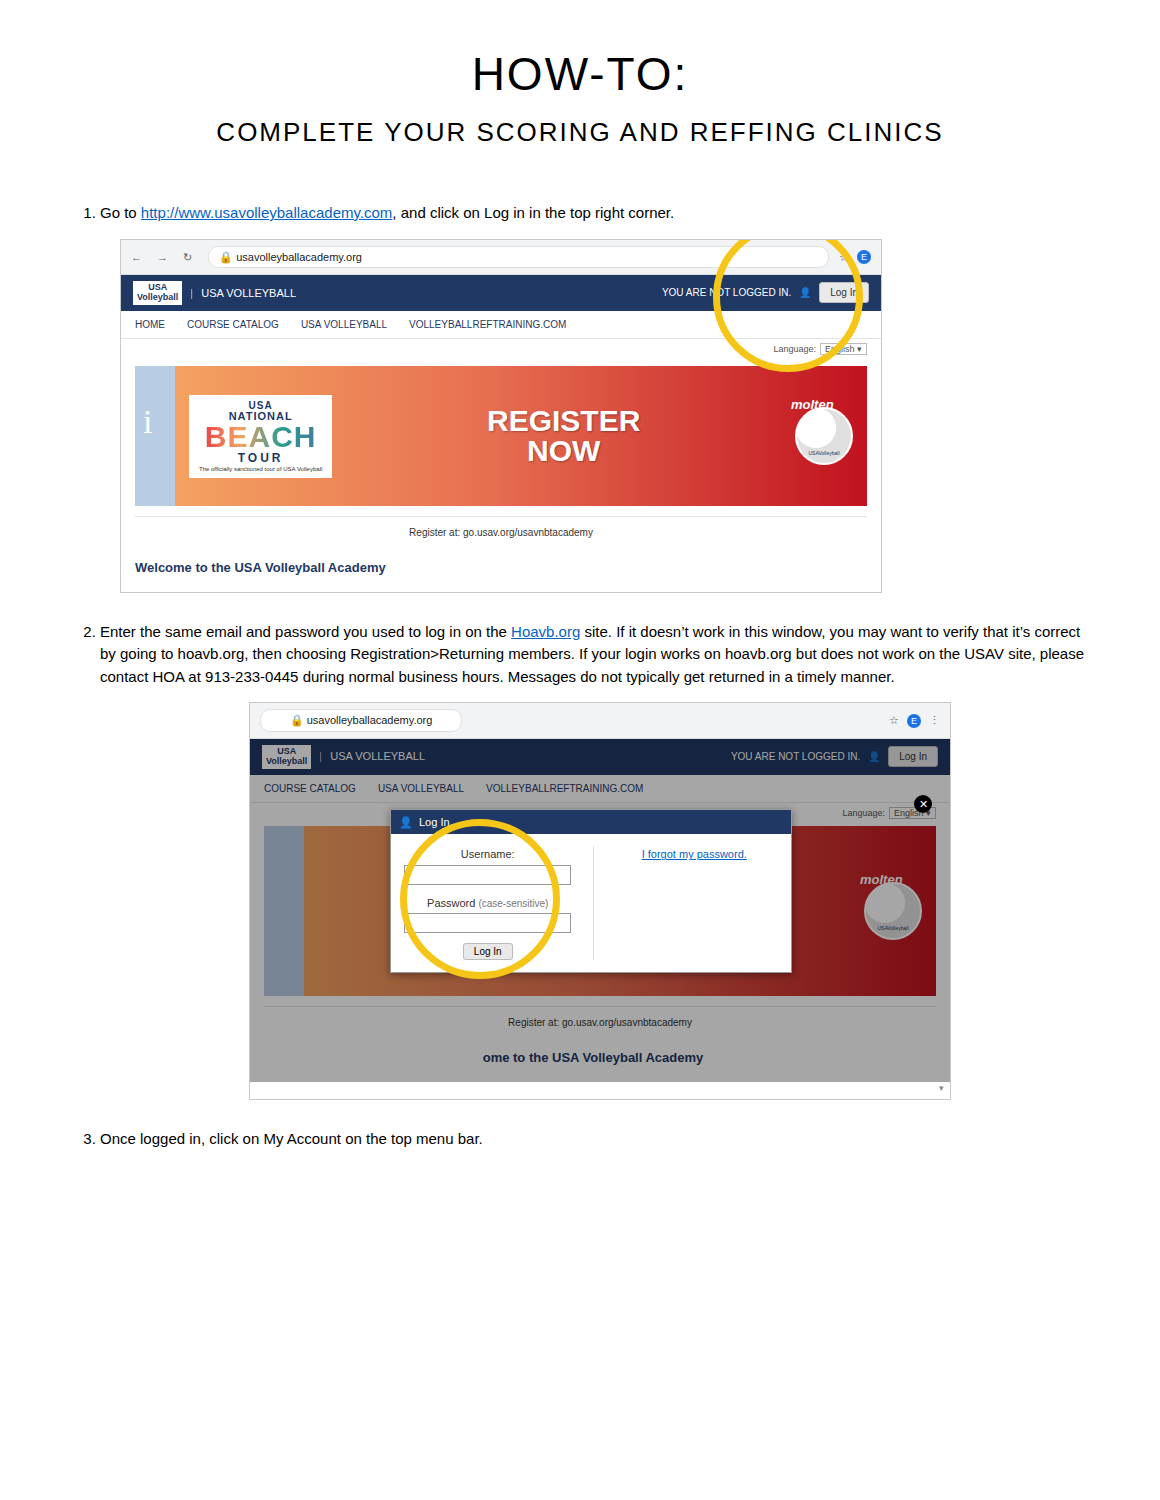HOW-TO:
COMPLETE YOUR SCORING AND REFFING CLINICS
Go to http://www.usavolleyballacademy.com, and click on Log in in the top right corner.
← → ↻ 🔒 usavolleyballacademy.org ☆ E
USA
Volleyball | USA VOLLEYBALL YOU ARE NOT LOGGED IN. 👤 Log In
HOME COURSE CATALOG USA VOLLEYBALL VOLLEYBALLREFTRAINING.COM
Language:English ▾
i
USA
NATIONAL
BEACH
TOUR
The officially sanctioned tour of USA Volleyball
REGISTER
NOW
molten USAVolleyball
Register at: go.usav.org/usavnbtacademy
Welcome to the USA Volleyball Academy
Enter the same email and password you used to log in on the Hoavb.org site. If it doesn’t work in this window, you may want to verify that it’s correct by going to hoavb.org, then choosing Registration>Returning members. If your login works on hoavb.org but does not work on the USAV site, please contact HOA at 913-233-0445 during normal business hours. Messages do not typically get returned in a timely manner.
🔒 usavolleyballacademy.org ☆ E ⋮
USA
Volleyball | USA VOLLEYBALL YOU ARE NOT LOGGED IN. 👤 Log In
COURSE CATALOG USA VOLLEYBALL VOLLEYBALLREFTRAINING.COM
Language:English ▾
BEACH
STER
W
molten USAVolleyball
Register at: go.usav.org/usavnbtacademy
ome to the USA Volleyball Academy
✕
👤Log In
Username: Password (case-sensitive)
Log In
I forgot my password.
▾
Once logged in, click on My Account on the top menu bar.